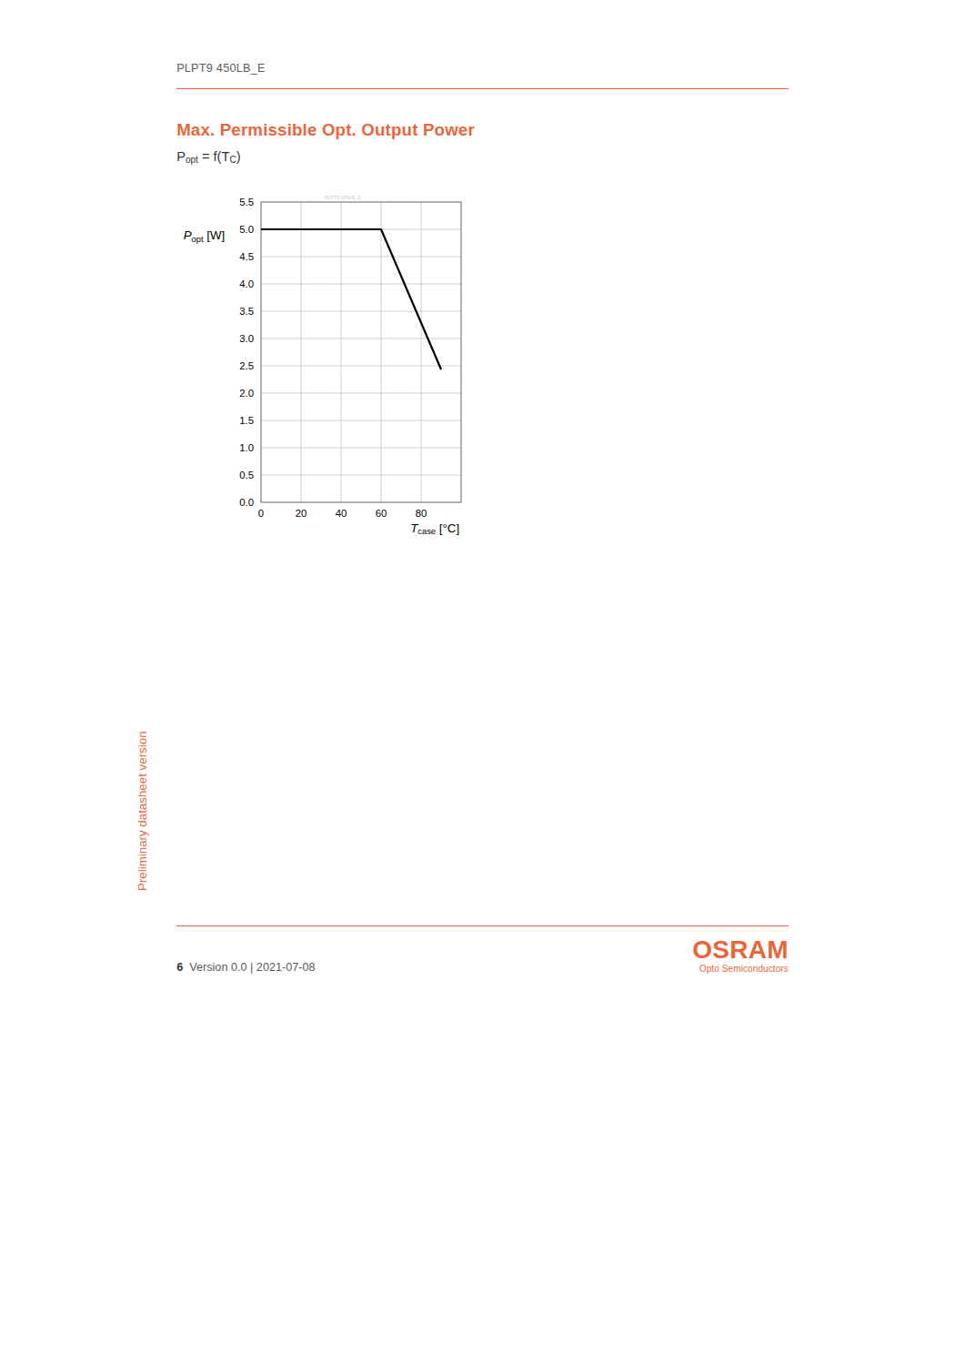PLPT9 450LB_E
Max. Permissible Opt. Output Power
Popt = f(TC)
Popt[W]
Tcase[°C]
5.5 5.0 4.5 4.0 3.5 3.0 2.5 2.0 1.5 1.0 0.5 0.0 0 20 40 60 80 PLPT9 450LB_E
Preliminary datasheet version
6 Version 0.0 | 2021-07-08
OSRAM
Opto Semiconductors